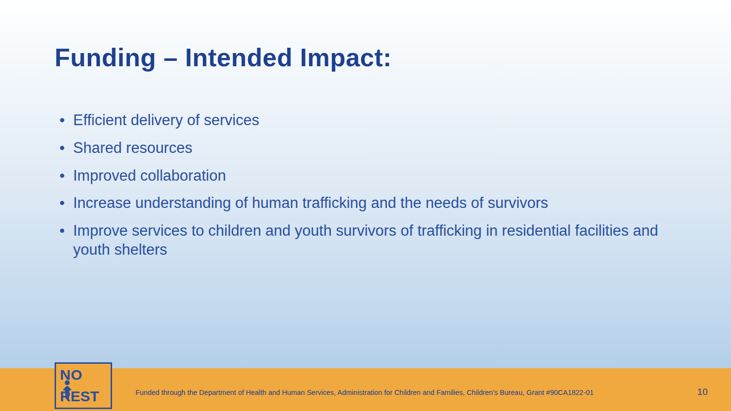Funding – Intended Impact:
Efficient delivery of services
Shared resources
Improved collaboration
Increase understanding of human trafficking and the needs of survivors
Improve services to children and youth survivors of trafficking in residential facilities and youth shelters
NO REST
Funded through the Department of Health and Human Services, Administration for Children and Families, Children's Bureau, Grant #90CA1822-01
10